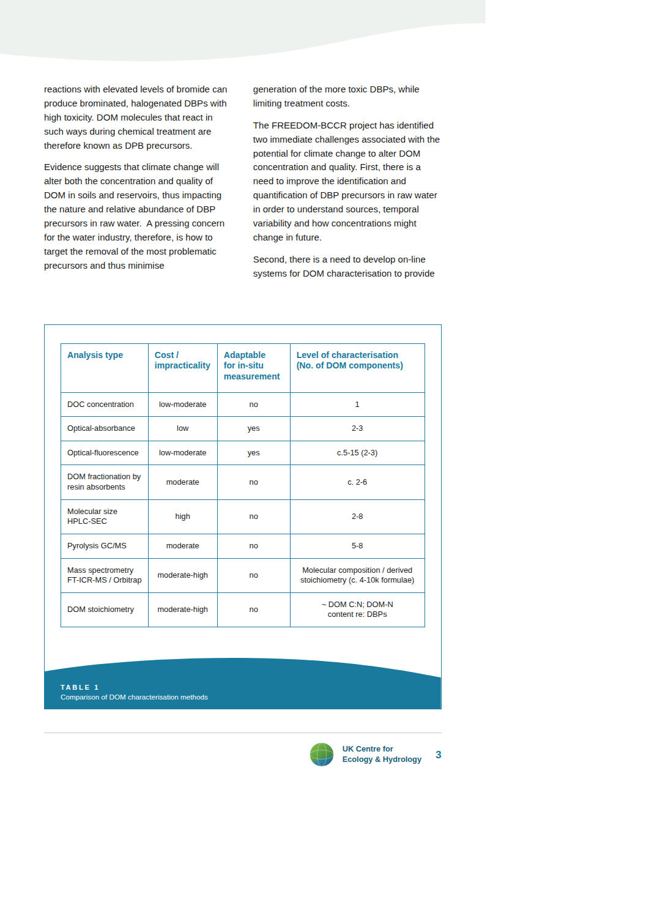reactions with elevated levels of bromide can produce brominated, halogenated DBPs with high toxicity. DOM molecules that react in such ways during chemical treatment are therefore known as DPB precursors.
Evidence suggests that climate change will alter both the concentration and quality of DOM in soils and reservoirs, thus impacting the nature and relative abundance of DBP precursors in raw water. A pressing concern for the water industry, therefore, is how to target the removal of the most problematic precursors and thus minimise
generation of the more toxic DBPs, while limiting treatment costs.
The FREEDOM-BCCR project has identified two immediate challenges associated with the potential for climate change to alter DOM concentration and quality. First, there is a need to improve the identification and quantification of DBP precursors in raw water in order to understand sources, temporal variability and how concentrations might change in future.
Second, there is a need to develop on-line systems for DOM characterisation to provide
| Analysis type | Cost / impracticality | Adaptable for in-situ measurement | Level of characterisation (No. of DOM components) |
| --- | --- | --- | --- |
| DOC concentration | low-moderate | no | 1 |
| Optical-absorbance | low | yes | 2-3 |
| Optical-fluorescence | low-moderate | yes | c.5-15 (2-3) |
| DOM fractionation by resin absorbents | moderate | no | c. 2-6 |
| Molecular size HPLC-SEC | high | no | 2-8 |
| Pyrolysis GC/MS | moderate | no | 5-8 |
| Mass spectrometry FT-ICR-MS / Orbitrap | moderate-high | no | Molecular composition / derived stoichiometry (c. 4-10k formulae) |
| DOM stoichiometry | moderate-high | no | ~ DOM C:N; DOM-N content re: DBPs |
TABLE 1
Comparison of DOM characterisation methods
UK Centre for
Ecology & Hydrology
3